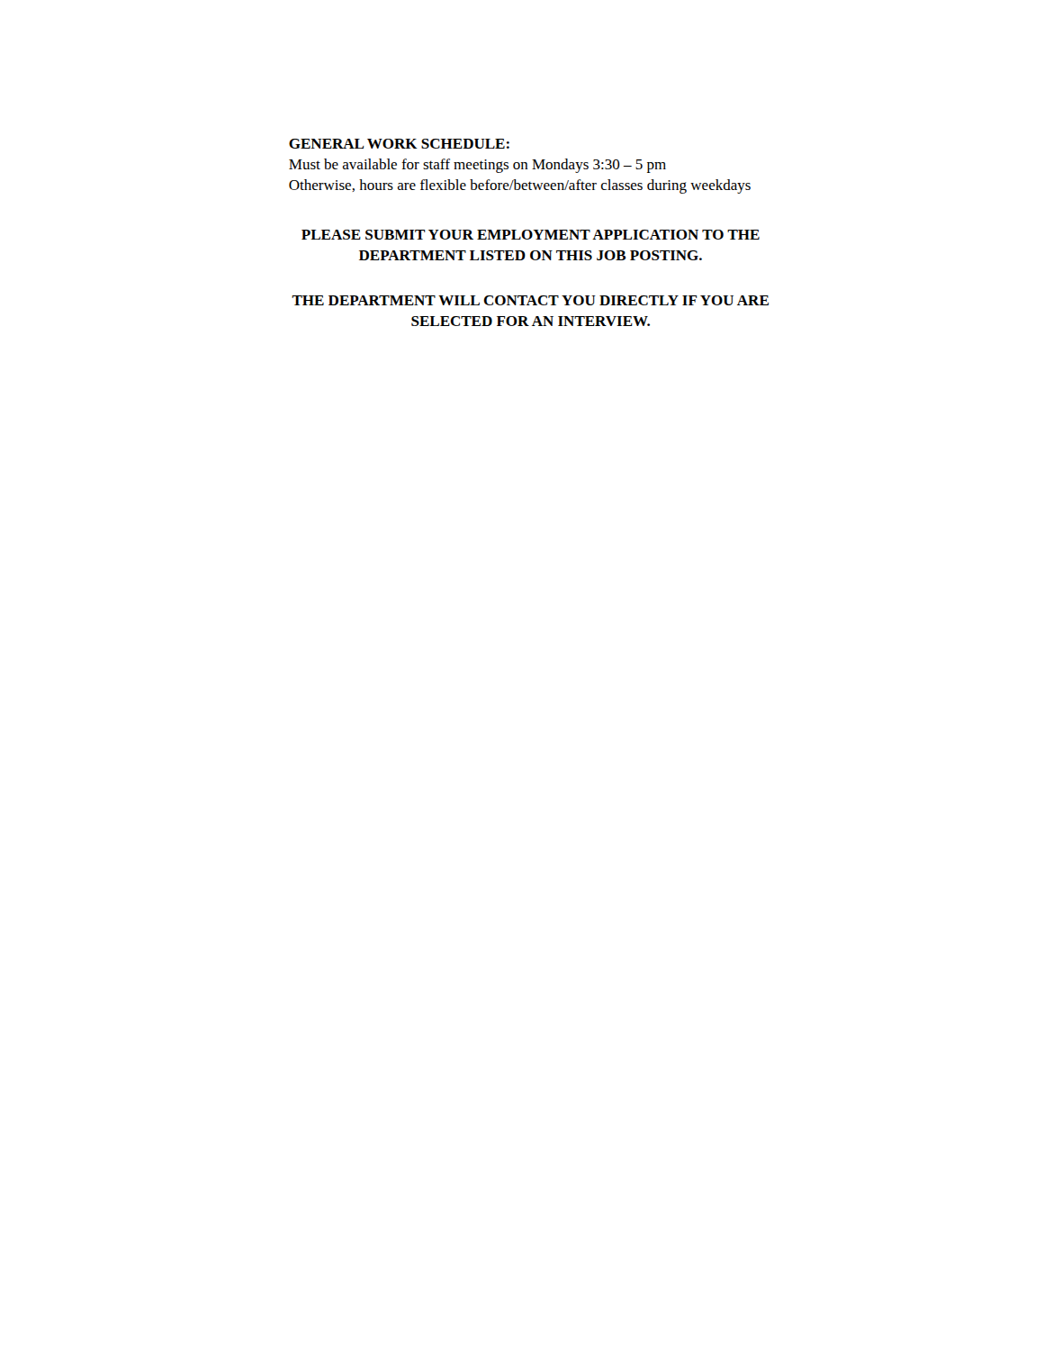GENERAL WORK SCHEDULE:
Must be available for staff meetings on Mondays 3:30 – 5 pm
Otherwise, hours are flexible before/between/after classes during weekdays
PLEASE SUBMIT YOUR EMPLOYMENT APPLICATION TO THE DEPARTMENT LISTED ON THIS JOB POSTING.
THE DEPARTMENT WILL CONTACT YOU DIRECTLY IF YOU ARE SELECTED FOR AN INTERVIEW.